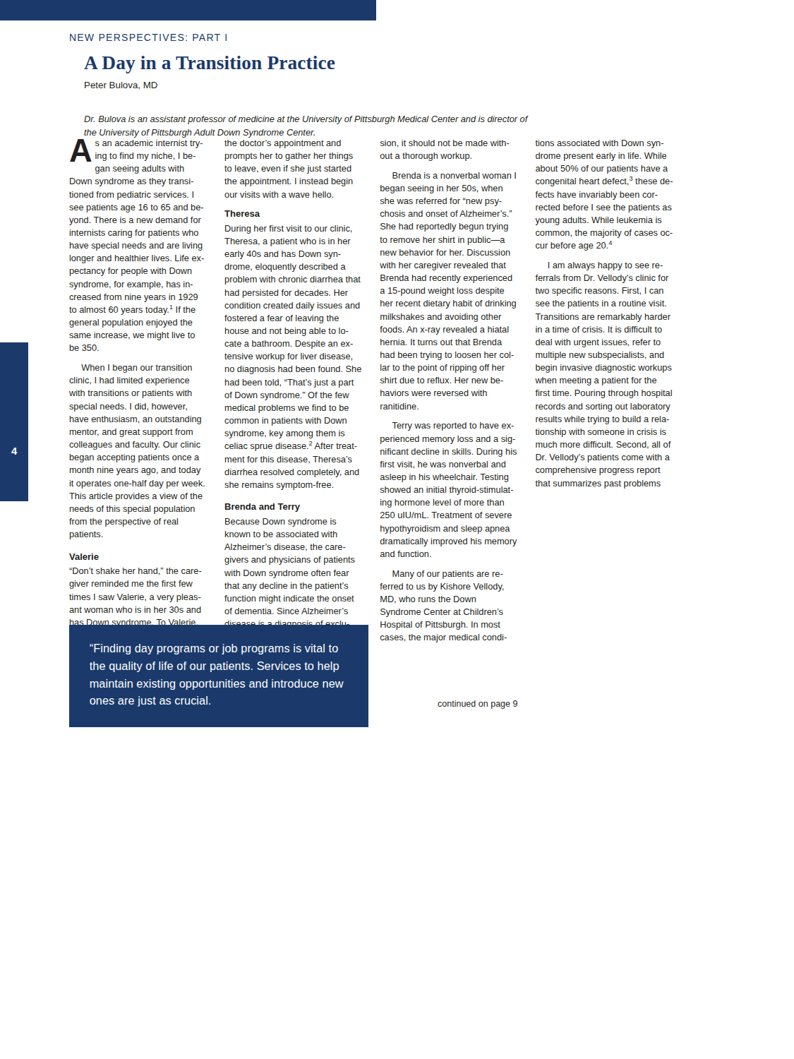4
NEW PERSPECTIVES: PART I
A Day in a Transition Practice
Peter Bulova, MD
Dr. Bulova is an assistant professor of medicine at the University of Pittsburgh Medical Center and is director of the University of Pittsburgh Adult Down Syndrome Center.
As an academic internist trying to find my niche, I began seeing adults with Down syndrome as they transitioned from pediatric services. I see patients age 16 to 65 and beyond. There is a new demand for internists caring for patients who have special needs and are living longer and healthier lives. Life expectancy for people with Down syndrome, for example, has increased from nine years in 1929 to almost 60 years today.1 If the general population enjoyed the same increase, we might live to be 350.
When I began our transition clinic, I had limited experience with transitions or patients with special needs. I did, however, have enthusiasm, an outstanding mentor, and great support from colleagues and faculty. Our clinic began accepting patients once a month nine years ago, and today it operates one-half day per week. This article provides a view of the needs of this special population from the perspective of real patients.
Valerie
“Don’t shake her hand,” the caregiver reminded me the first few times I saw Valerie, a very pleasant woman who is in her 30s and has Down syndrome. To Valerie, the handshake signifies the end of the doctor’s appointment and prompts her to gather her things to leave, even if she just started the appointment. I instead begin our visits with a wave hello.
Theresa
During her first visit to our clinic, Theresa, a patient who is in her early 40s and has Down syndrome, eloquently described a problem with chronic diarrhea that had persisted for decades. Her condition created daily issues and fostered a fear of leaving the house and not being able to locate a bathroom. Despite an extensive workup for liver disease, no diagnosis had been found. She had been told, “That’s just a part of Down syndrome.” Of the few medical problems we find to be common in patients with Down syndrome, key among them is celiac sprue disease.2 After treatment for this disease, Theresa’s diarrhea resolved completely, and she remains symptom-free.
Brenda and Terry
Because Down syndrome is known to be associated with Alzheimer’s disease, the caregivers and physicians of patients with Down syndrome often fear that any decline in the patient’s function might indicate the onset of dementia. Since Alzheimer’s disease is a diagnosis of exclusion, it should not be made without a thorough workup.
Brenda is a nonverbal woman I began seeing in her 50s, when she was referred for “new psychosis and onset of Alzheimer’s.” She had reportedly begun trying to remove her shirt in public—a new behavior for her. Discussion with her caregiver revealed that Brenda had recently experienced a 15-pound weight loss despite her recent dietary habit of drinking milkshakes and avoiding other foods. An x-ray revealed a hiatal hernia. It turns out that Brenda had been trying to loosen her collar to the point of ripping off her shirt due to reflux. Her new behaviors were reversed with ranitidine.
Terry was reported to have experienced memory loss and a significant decline in skills. During his first visit, he was nonverbal and asleep in his wheelchair. Testing showed an initial thyroid-stimulating hormone level of more than 250 uIU/mL. Treatment of severe hypothyroidism and sleep apnea dramatically improved his memory and function.
Many of our patients are referred to us by Kishore Vellody, MD, who runs the Down Syndrome Center at Children’s Hospital of Pittsburgh. In most cases, the major medical conditions associated with Down syndrome present early in life. While about 50% of our patients have a congenital heart defect,3 these defects have invariably been corrected before I see the patients as young adults. While leukemia is common, the majority of cases occur before age 20.4
I am always happy to see referrals from Dr. Vellody’s clinic for two specific reasons. First, I can see the patients in a routine visit. Transitions are remarkably harder in a time of crisis. It is difficult to deal with urgent issues, refer to multiple new subspecialists, and begin invasive diagnostic workups when meeting a patient for the first time. Pouring through hospital records and sorting out laboratory results while trying to build a relationship with someone in crisis is much more difficult. Second, all of Dr. Vellody’s patients come with a comprehensive progress report that summarizes past problems
“Finding day programs or job programs is vital to the quality of life of our patients. Services to help maintain existing opportunities and introduce new ones are just as crucial.
continued on page 9